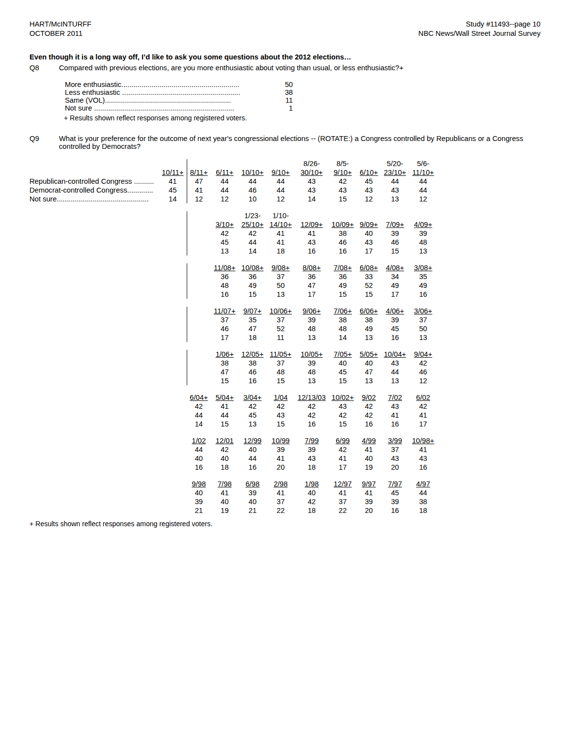HART/McINTURFF
OCTOBER 2011
Study #11493--page 10
NBC News/Wall Street Journal Survey
Even though it is a long way off, I’d like to ask you some questions about the 2012 elections…
Q8
Compared with previous elections, are you more enthusiastic about voting than usual, or less enthusiastic?+
| More enthusiastic........................................................... | 50 |
| Less enthusiastic ........................................................... | 38 |
| Same (VOL)............................................................... | 11 |
| Not sure ...................................................................... | 1 |
+ Results shown reflect responses among registered voters.
Q9
What is your preference for the outcome of next year's congressional elections -- (ROTATE:) a Congress controlled by Republicans or a Congress controlled by Democrats?
| | | | | | | 8/26- | 8/5- | | 5/20- | 5/6- |
| | 10/11+ | 8/11+ | 6/11+ | 10/10+ | 9/10+ | 30/10+ | 9/10+ | 6/10+ | 23/10+ | 11/10+ |
| Republican-controlled Congress .......... | 41 | 47 | 44 | 44 | 44 | 43 | 42 | 45 | 44 | 44 |
| Democrat-controlled Congress............. | 45 | 41 | 44 | 46 | 44 | 43 | 43 | 43 | 43 | 44 |
| Not sure.............................................. | 14 | 12 | 12 | 10 | 12 | 14 | 15 | 12 | 13 | 12 |
| | | | | 1/23- | 1/10- | | | | | |
| | | | 3/10+ | 25/10+ | 14/10+ | 12/09+ | 10/09+ | 9/09+ | 7/09+ | 4/09+ |
| | | | 42 | 42 | 41 | 41 | 38 | 40 | 39 | 39 |
| | | | 45 | 44 | 41 | 43 | 46 | 43 | 46 | 48 |
| | | | 13 | 14 | 18 | 16 | 16 | 17 | 15 | 13 |
| | | | 11/08+ | 10/08+ | 9/08+ | 8/08+ | 7/08+ | 6/08+ | 4/08+ | 3/08+ |
| | | | 36 | 36 | 37 | 36 | 36 | 33 | 34 | 35 |
| | | | 48 | 49 | 50 | 47 | 49 | 52 | 49 | 49 |
| | | | 16 | 15 | 13 | 17 | 15 | 15 | 17 | 16 |
| | | | 11/07+ | 9/07+ | 10/06+ | 9/06+ | 7/06+ | 6/06+ | 4/06+ | 3/06+ |
| | | | 37 | 35 | 37 | 39 | 38 | 38 | 39 | 37 |
| | | | 46 | 47 | 52 | 48 | 48 | 49 | 45 | 50 |
| | | | 17 | 18 | 11 | 13 | 14 | 13 | 16 | 13 |
| | | | 1/06+ | 12/05+ | 11/05+ | 10/05+ | 7/05+ | 5/05+ | 10/04+ | 9/04+ |
| | | | 38 | 38 | 37 | 39 | 40 | 40 | 43 | 42 |
| | | | 47 | 46 | 48 | 48 | 45 | 47 | 44 | 46 |
| | | | 15 | 16 | 15 | 13 | 15 | 13 | 13 | 12 |
| | | 6/04+ | 5/04+ | 3/04+ | 1/04 | 12/13/03 | 10/02+ | 9/02 | 7/02 | 6/02 |
| | | 42 | 41 | 42 | 42 | 42 | 43 | 42 | 43 | 42 |
| | | 44 | 44 | 45 | 43 | 42 | 42 | 42 | 41 | 41 |
| | | 14 | 15 | 13 | 15 | 16 | 15 | 16 | 16 | 17 |
| | | 1/02 | 12/01 | 12/99 | 10/99 | 7/99 | 6/99 | 4/99 | 3/99 | 10/98+ |
| | | 44 | 42 | 40 | 39 | 39 | 42 | 41 | 37 | 41 |
| | | 40 | 40 | 44 | 41 | 43 | 41 | 40 | 43 | 43 |
| | | 16 | 18 | 16 | 20 | 18 | 17 | 19 | 20 | 16 |
| | | 9/98 | 7/98 | 6/98 | 2/98 | 1/98 | 12/97 | 9/97 | 7/97 | 4/97 |
| | | 40 | 41 | 39 | 41 | 40 | 41 | 41 | 45 | 44 |
| | | 39 | 40 | 40 | 37 | 42 | 37 | 39 | 39 | 38 |
| | | 21 | 19 | 21 | 22 | 18 | 22 | 20 | 16 | 18 |
+ Results shown reflect responses among registered voters.